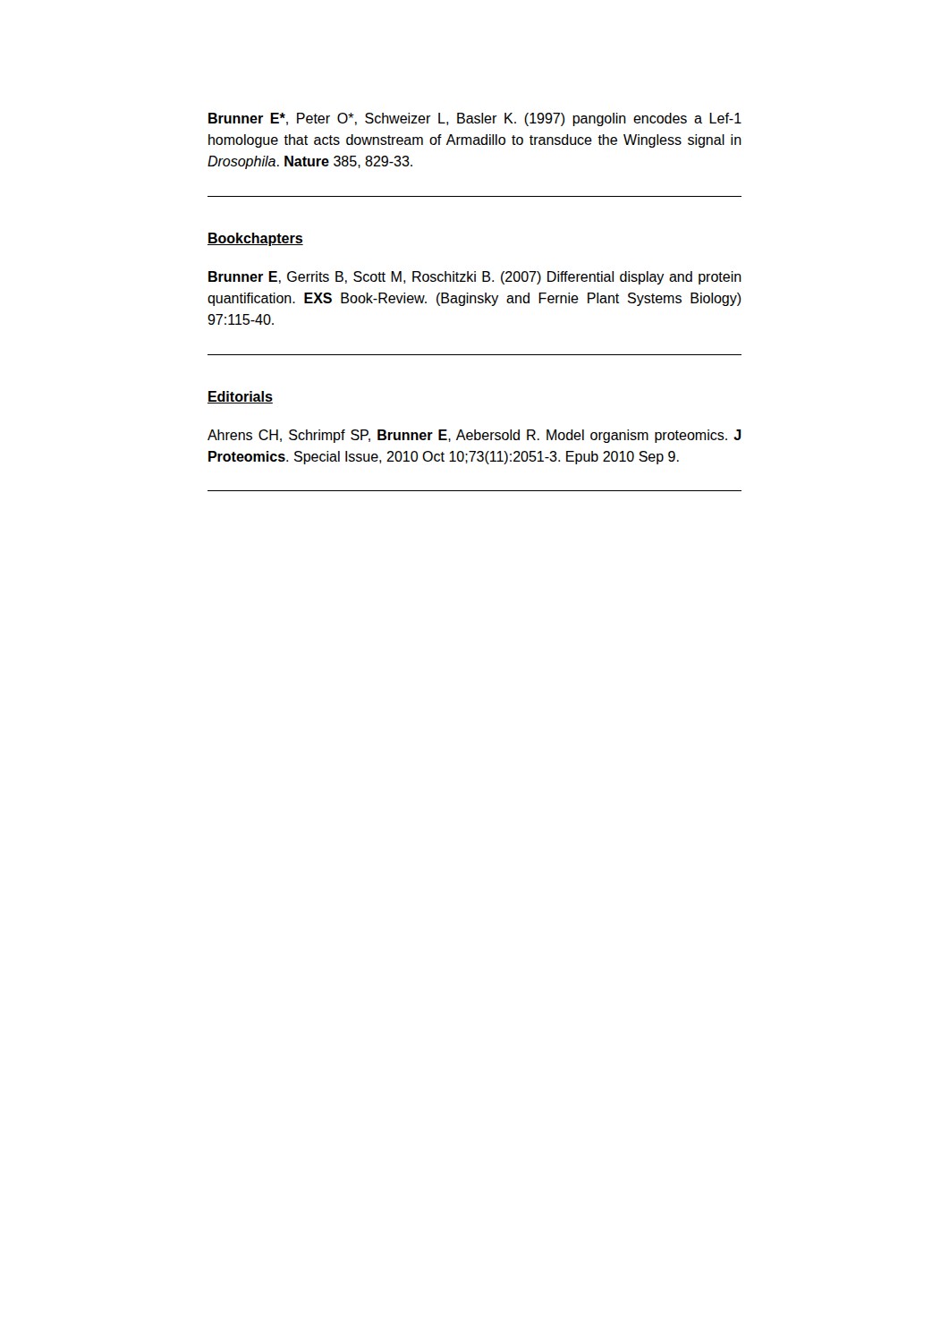Brunner E*, Peter O*, Schweizer L, Basler K. (1997) pangolin encodes a Lef-1 homologue that acts downstream of Armadillo to transduce the Wingless signal in Drosophila. Nature 385, 829-33.
Bookchapters
Brunner E, Gerrits B, Scott M, Roschitzki B. (2007) Differential display and protein quantification. EXS Book-Review. (Baginsky and Fernie Plant Systems Biology) 97:115-40.
Editorials
Ahrens CH, Schrimpf SP, Brunner E, Aebersold R. Model organism proteomics. J Proteomics. Special Issue, 2010 Oct 10;73(11):2051-3. Epub 2010 Sep 9.